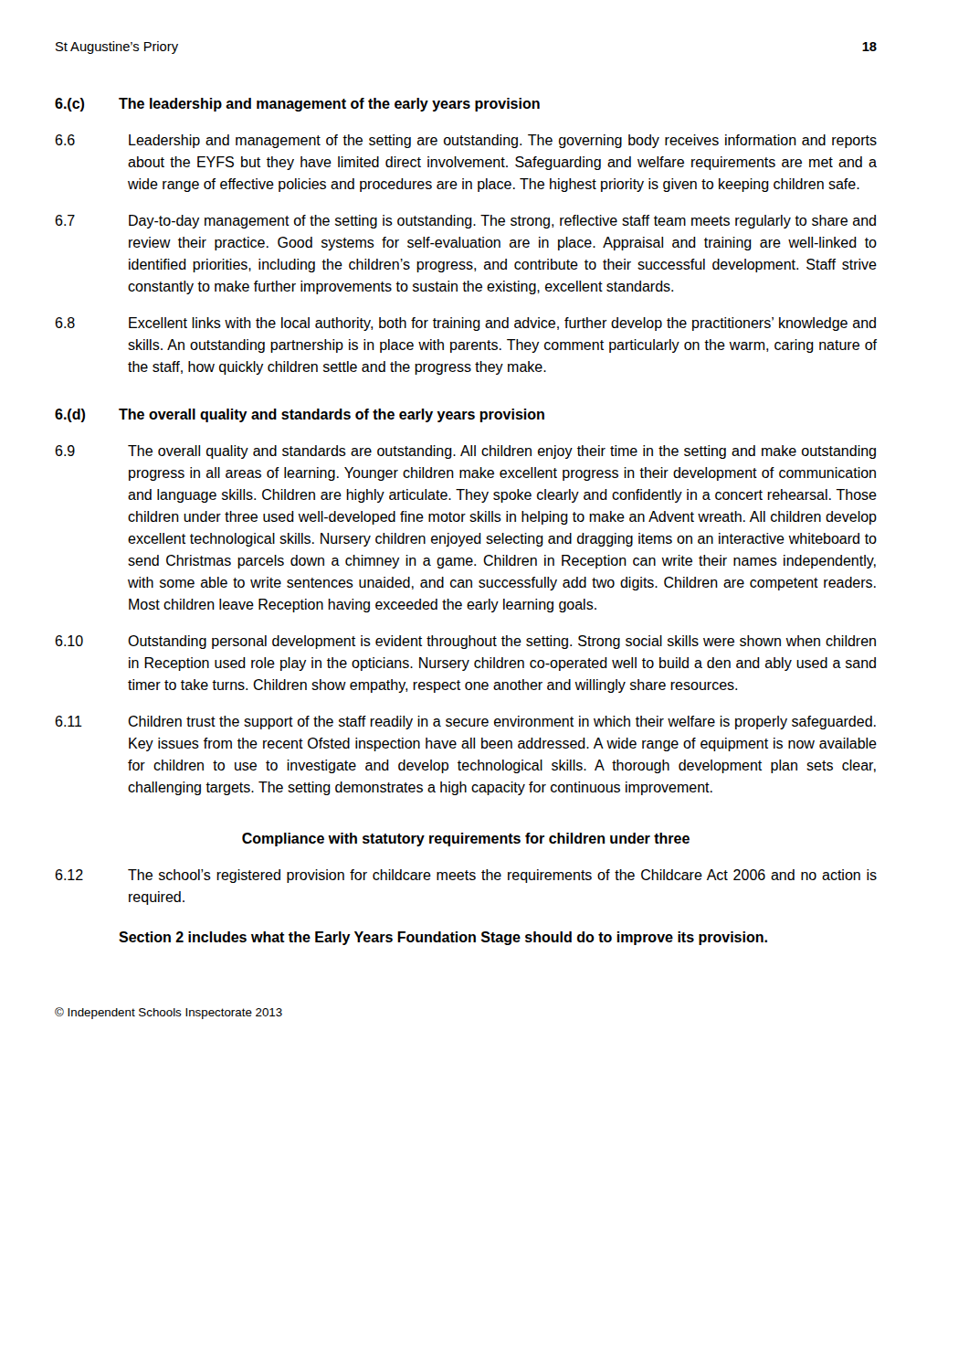St Augustine’s Priory
18
6.(c) The leadership and management of the early years provision
6.6
Leadership and management of the setting are outstanding. The governing body receives information and reports about the EYFS but they have limited direct involvement. Safeguarding and welfare requirements are met and a wide range of effective policies and procedures are in place. The highest priority is given to keeping children safe.
6.7
Day-to-day management of the setting is outstanding. The strong, reflective staff team meets regularly to share and review their practice. Good systems for self-evaluation are in place. Appraisal and training are well-linked to identified priorities, including the children’s progress, and contribute to their successful development. Staff strive constantly to make further improvements to sustain the existing, excellent standards.
6.8
Excellent links with the local authority, both for training and advice, further develop the practitioners’ knowledge and skills. An outstanding partnership is in place with parents. They comment particularly on the warm, caring nature of the staff, how quickly children settle and the progress they make.
6.(d) The overall quality and standards of the early years provision
6.9
The overall quality and standards are outstanding. All children enjoy their time in the setting and make outstanding progress in all areas of learning. Younger children make excellent progress in their development of communication and language skills. Children are highly articulate. They spoke clearly and confidently in a concert rehearsal. Those children under three used well-developed fine motor skills in helping to make an Advent wreath. All children develop excellent technological skills. Nursery children enjoyed selecting and dragging items on an interactive whiteboard to send Christmas parcels down a chimney in a game. Children in Reception can write their names independently, with some able to write sentences unaided, and can successfully add two digits. Children are competent readers. Most children leave Reception having exceeded the early learning goals.
6.10
Outstanding personal development is evident throughout the setting. Strong social skills were shown when children in Reception used role play in the opticians. Nursery children co-operated well to build a den and ably used a sand timer to take turns. Children show empathy, respect one another and willingly share resources.
6.11
Children trust the support of the staff readily in a secure environment in which their welfare is properly safeguarded. Key issues from the recent Ofsted inspection have all been addressed. A wide range of equipment is now available for children to use to investigate and develop technological skills. A thorough development plan sets clear, challenging targets. The setting demonstrates a high capacity for continuous improvement.
Compliance with statutory requirements for children under three
6.12
The school’s registered provision for childcare meets the requirements of the Childcare Act 2006 and no action is required.
Section 2 includes what the Early Years Foundation Stage should do to improve its provision.
© Independent Schools Inspectorate 2013